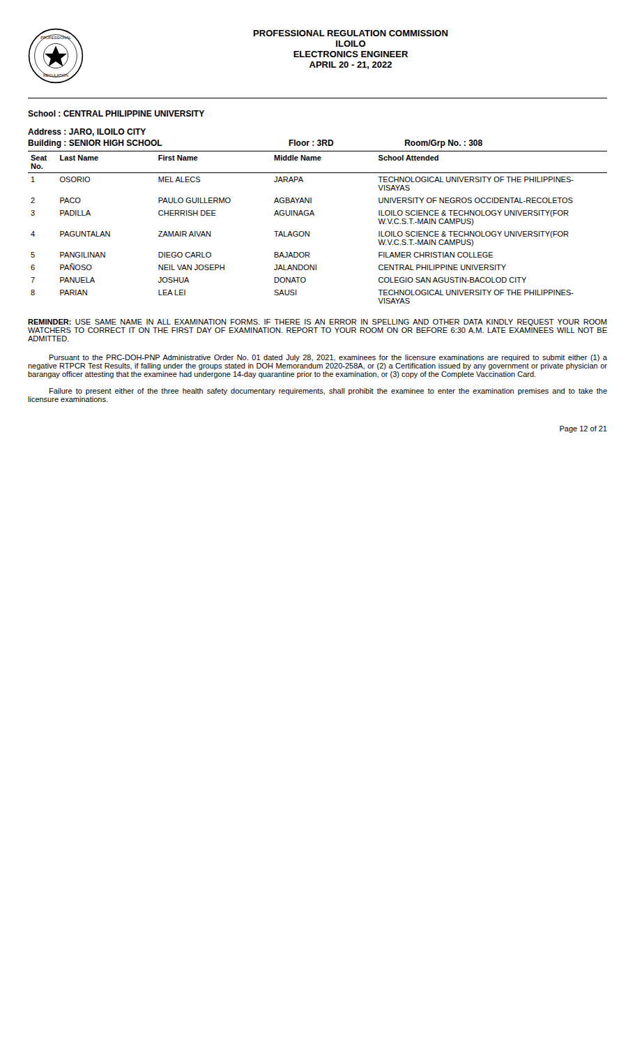PROFESSIONAL REGULATION COMMISSION
ILOILO
ELECTRONICS ENGINEER
APRIL 20 - 21, 2022
School : CENTRAL PHILIPPINE UNIVERSITY
Address : JARO, ILOILO CITY
Building : SENIOR HIGH SCHOOL
Floor : 3RD
Room/Grp No. : 308
| Seat No. | Last Name | First Name | Middle Name | School Attended |
| --- | --- | --- | --- | --- |
| 1 | OSORIO | MEL ALECS | JARAPA | TECHNOLOGICAL UNIVERSITY OF THE PHILIPPINES-VISAYAS |
| 2 | PACO | PAULO GUILLERMO | AGBAYANI | UNIVERSITY OF NEGROS OCCIDENTAL-RECOLETOS |
| 3 | PADILLA | CHERRISH DEE | AGUINAGA | ILOILO SCIENCE & TECHNOLOGY UNIVERSITY(FOR W.V.C.S.T.-MAIN CAMPUS) |
| 4 | PAGUNTALAN | ZAMAIR AIVAN | TALAGON | ILOILO SCIENCE & TECHNOLOGY UNIVERSITY(FOR W.V.C.S.T.-MAIN CAMPUS) |
| 5 | PANGILINAN | DIEGO CARLO | BAJADOR | FILAMER CHRISTIAN COLLEGE |
| 6 | PAÑOSO | NEIL VAN JOSEPH | JALANDONI | CENTRAL PHILIPPINE UNIVERSITY |
| 7 | PANUELA | JOSHUA | DONATO | COLEGIO SAN AGUSTIN-BACOLOD CITY |
| 8 | PARIAN | LEA LEI | SAUSI | TECHNOLOGICAL UNIVERSITY OF THE PHILIPPINES-VISAYAS |
REMINDER: USE SAME NAME IN ALL EXAMINATION FORMS. IF THERE IS AN ERROR IN SPELLING AND OTHER DATA KINDLY REQUEST YOUR ROOM WATCHERS TO CORRECT IT ON THE FIRST DAY OF EXAMINATION. REPORT TO YOUR ROOM ON OR BEFORE 6:30 A.M. LATE EXAMINEES WILL NOT BE ADMITTED.
Pursuant to the PRC-DOH-PNP Administrative Order No. 01 dated July 28, 2021, examinees for the licensure examinations are required to submit either (1) a negative RTPCR Test Results, if falling under the groups stated in DOH Memorandum 2020-258A, or (2) a Certification issued by any government or private physician or barangay officer attesting that the examinee had undergone 14-day quarantine prior to the examination, or (3) copy of the Complete Vaccination Card.
Failure to present either of the three health safety documentary requirements, shall prohibit the examinee to enter the examination premises and to take the licensure examinations.
Page 12 of 21